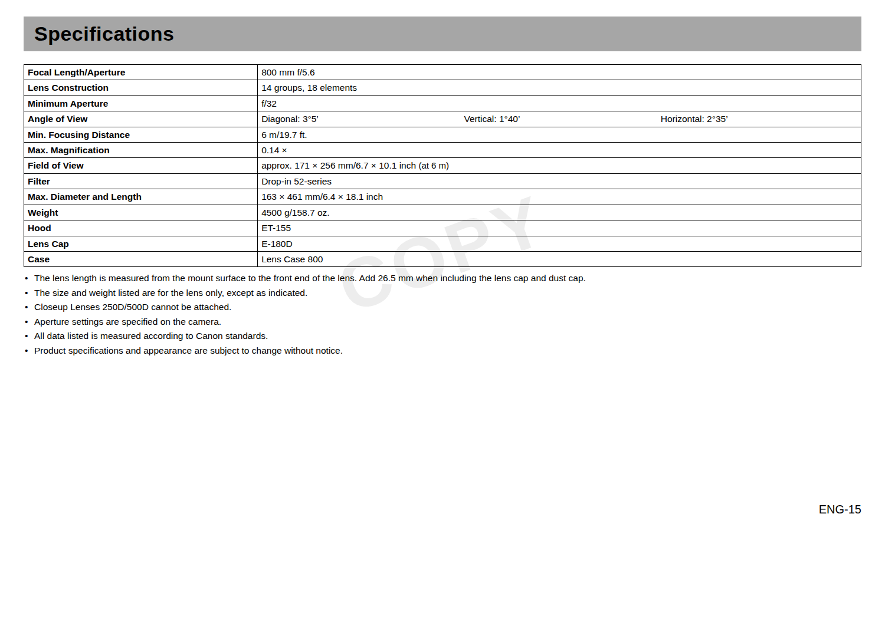Specifications
COPY
| Focal Length/Aperture | 800 mm f/5.6 |
| Lens Construction | 14 groups, 18 elements |
| Minimum Aperture | f/32 |
| Angle of View | Diagonal: 3°5’ Vertical: 1°40’ Horizontal: 2°35’ |
| Min. Focusing Distance | 6 m/19.7 ft. |
| Max. Magnification | 0.14 × |
| Field of View | approx. 171 × 256 mm/6.7 × 10.1 inch (at 6 m) |
| Filter | Drop-in 52-series |
| Max. Diameter and Length | 163 × 461 mm/6.4 × 18.1 inch |
| Weight | 4500 g/158.7 oz. |
| Hood | ET-155 |
| Lens Cap | E-180D |
| Case | Lens Case 800 |
The lens length is measured from the mount surface to the front end of the lens. Add 26.5 mm when including the lens cap and dust cap.
The size and weight listed are for the lens only, except as indicated.
Closeup Lenses 250D/500D cannot be attached.
Aperture settings are specified on the camera.
All data listed is measured according to Canon standards.
Product specifications and appearance are subject to change without notice.
ENG-15